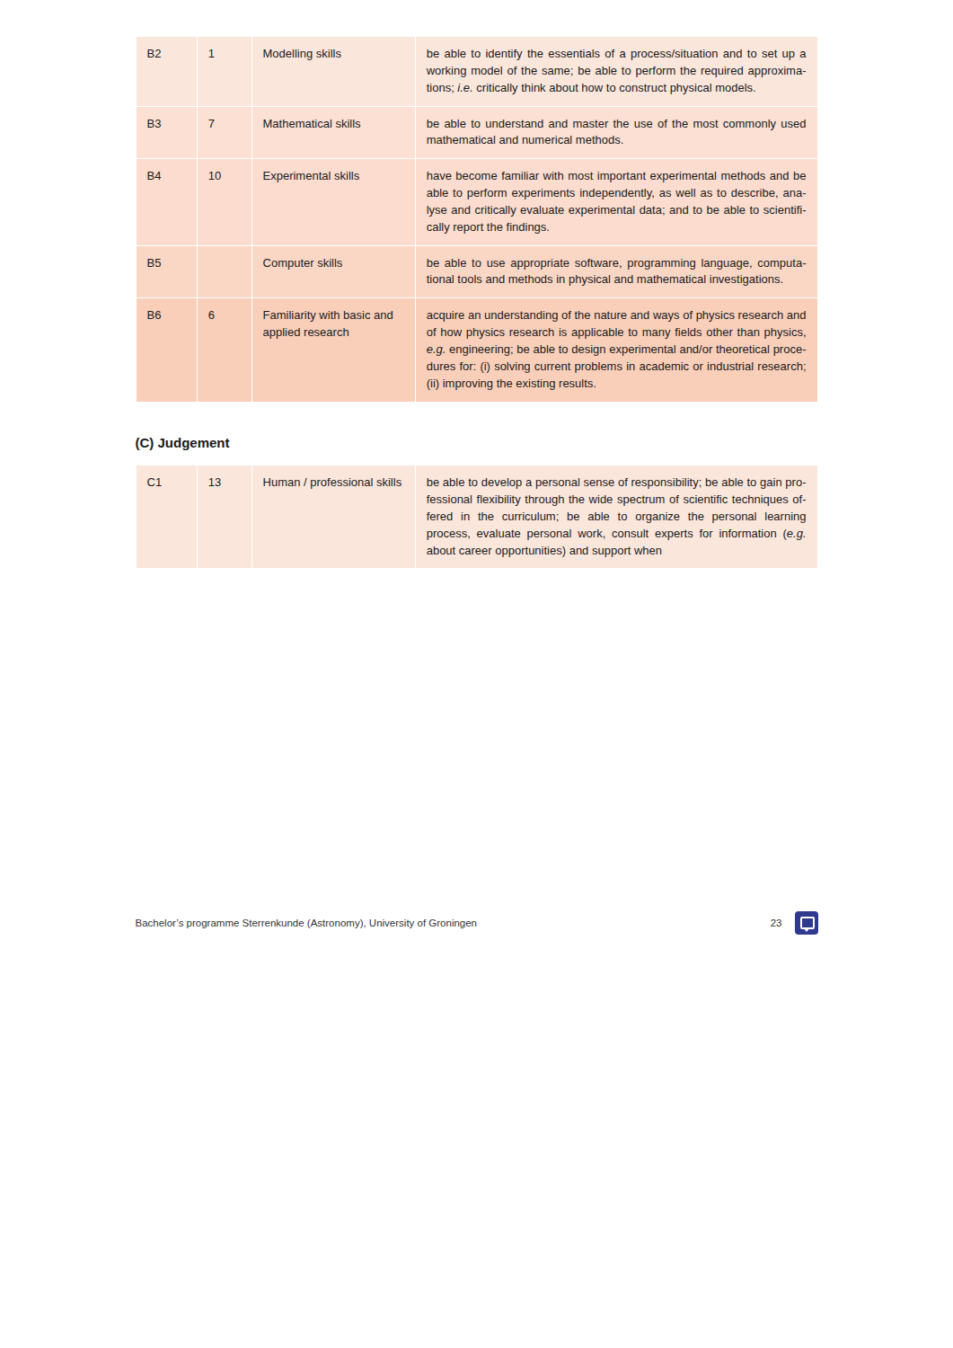| B2 | 1 | Modelling skills | be able to identify the essentials of a process/situation and to set up a working model of the same; be able to perform the required approximations; i.e. critically think about how to construct physical models. |
| B3 | 7 | Mathematical skills | be able to understand and master the use of the most commonly used mathematical and numerical methods. |
| B4 | 10 | Experimental skills | have become familiar with most important experimental methods and be able to perform experiments independently, as well as to describe, analyse and critically evaluate experimental data; and to be able to scientifically report the findings. |
| B5 | | Computer skills | be able to use appropriate software, programming language, computational tools and methods in physical and mathematical investigations. |
| B6 | 6 | Familiarity with basic and applied research | acquire an understanding of the nature and ways of physics research and of how physics research is applicable to many fields other than physics, e.g. engineering; be able to design experimental and/or theoretical procedures for: (i) solving current problems in academic or industrial research; (ii) improving the existing results. |
(C) Judgement
| C1 | 13 | Human / professional skills | be able to develop a personal sense of responsibility; be able to gain professional flexibility through the wide spectrum of scientific techniques offered in the curriculum; be able to organize the personal learning process, evaluate personal work, consult experts for information ( e.g. about career opportunities) and support when |
Bachelor’s programme Sterrenkunde (Astronomy), University of Groningen
23